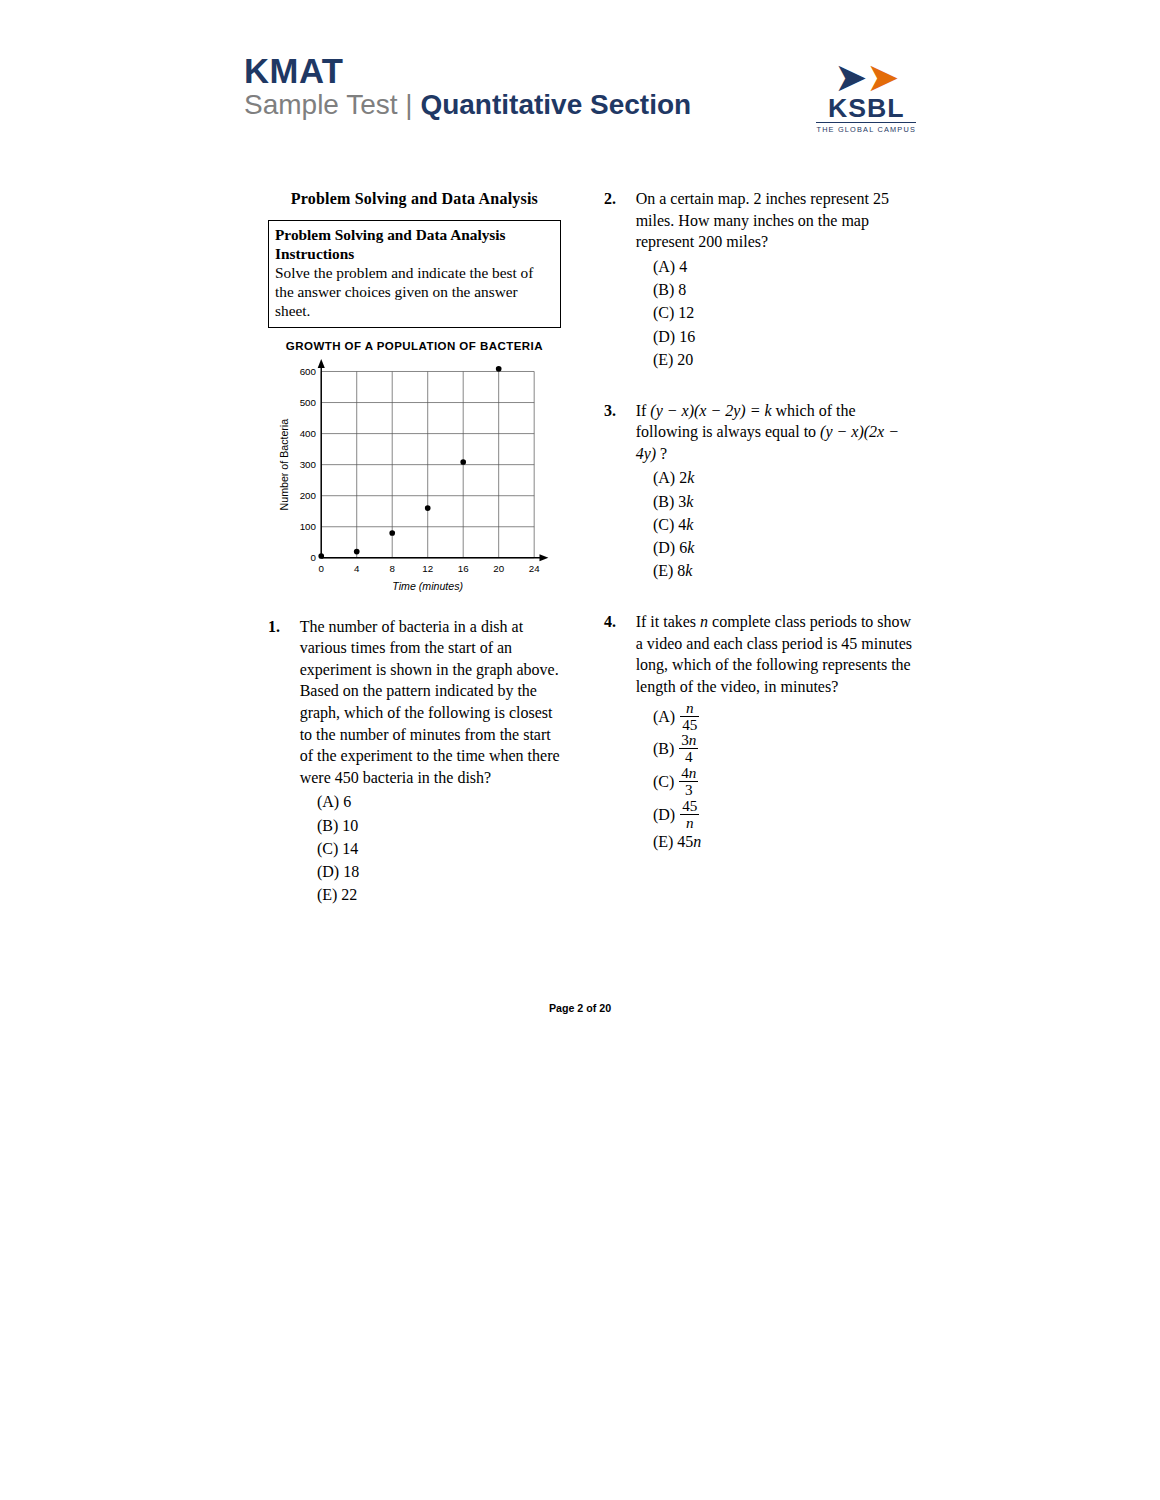KMAT
Sample Test | Quantitative Section
➤➤
KSBL
THE GLOBAL CAMPUS
Problem Solving and Data Analysis
Problem Solving and Data Analysis
Instructions
Solve the problem and indicate the best of the answer choices given on the answer sheet.
GROWTH OF A POPULATION OF BACTERIA 0 100 200 300 400 500 600 0 4 8 12 16 20 24 Time (minutes) Number of Bacteria
The number of bacteria in a dish at various times from the start of an experiment is shown in the graph above. Based on the pattern indicated by the graph, which of the following is closest to the number of minutes from the start of the experiment to the time when there were 450 bacteria in the dish?
(A) 6
(B) 10
(C) 14
(D) 18
(E) 22
On a certain map. 2 inches represent 25 miles. How many inches on the map represent 200 miles?
(A) 4
(B) 8
(C) 12
(D) 16
(E) 20
If (y − x)(x − 2y) = k which of the following is always equal to (y − x)(2x − 4y) ?
(A) 2k
(B) 3k
(C) 4k
(D) 6k
(E) 8k
If it takes n complete class periods to show a video and each class period is 45 minutes long, which of the following represents the length of the video, in minutes?
(A) n 45
(B) 3 n 4
(C) 4 n 3
(D) 45 n
(E) 45 n
Page 2 of 20